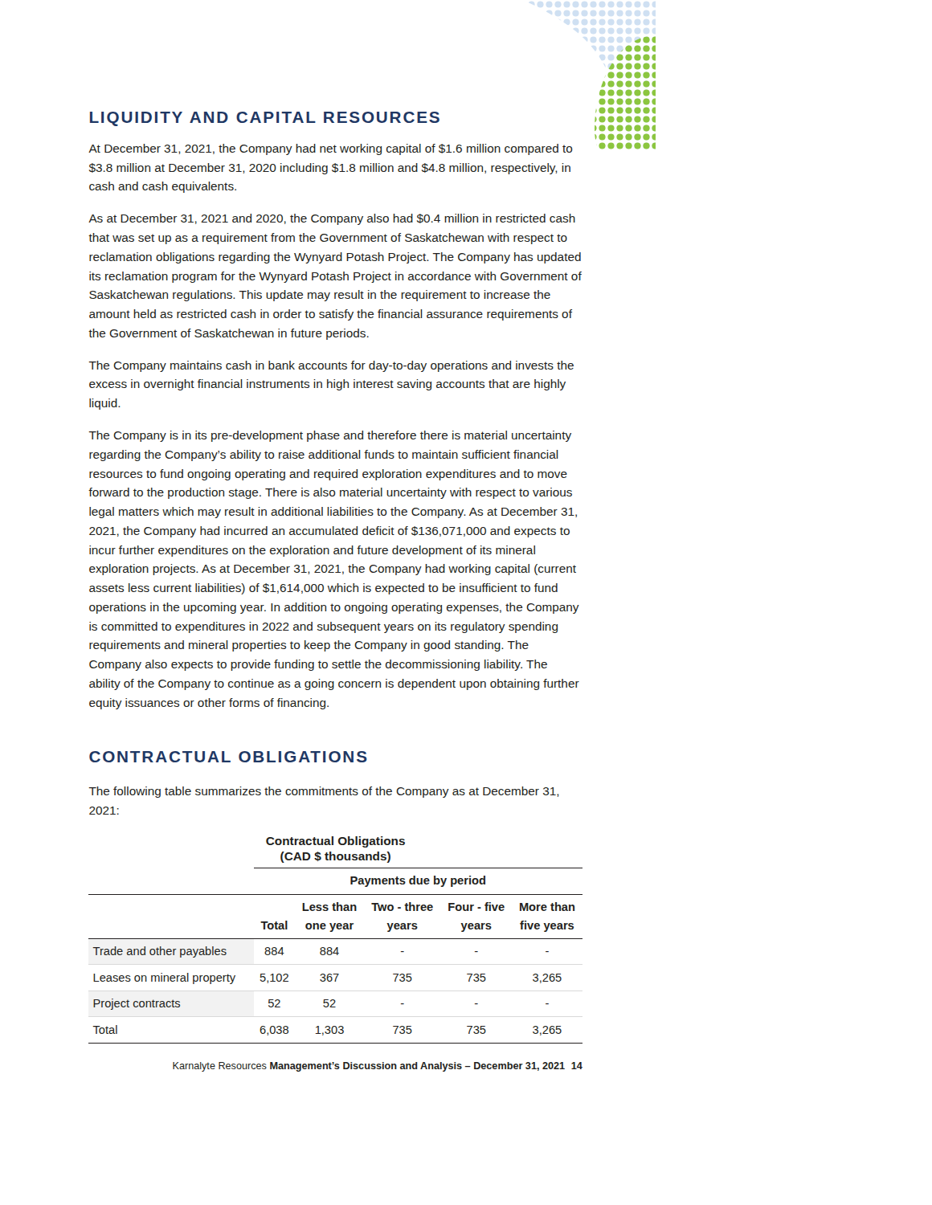Liquidity and Capital Resources
At December 31, 2021, the Company had net working capital of $1.6 million compared to $3.8 million at December 31, 2020 including $1.8 million and $4.8 million, respectively, in cash and cash equivalents.
As at December 31, 2021 and 2020, the Company also had $0.4 million in restricted cash that was set up as a requirement from the Government of Saskatchewan with respect to reclamation obligations regarding the Wynyard Potash Project. The Company has updated its reclamation program for the Wynyard Potash Project in accordance with Government of Saskatchewan regulations. This update may result in the requirement to increase the amount held as restricted cash in order to satisfy the financial assurance requirements of the Government of Saskatchewan in future periods.
The Company maintains cash in bank accounts for day-to-day operations and invests the excess in overnight financial instruments in high interest saving accounts that are highly liquid.
The Company is in its pre-development phase and therefore there is material uncertainty regarding the Company’s ability to raise additional funds to maintain sufficient financial resources to fund ongoing operating and required exploration expenditures and to move forward to the production stage. There is also material uncertainty with respect to various legal matters which may result in additional liabilities to the Company. As at December 31, 2021, the Company had incurred an accumulated deficit of $136,071,000 and expects to incur further expenditures on the exploration and future development of its mineral exploration projects. As at December 31, 2021, the Company had working capital (current assets less current liabilities) of $1,614,000 which is expected to be insufficient to fund operations in the upcoming year. In addition to ongoing operating expenses, the Company is committed to expenditures in 2022 and subsequent years on its regulatory spending requirements and mineral properties to keep the Company in good standing. The Company also expects to provide funding to settle the decommissioning liability. The ability of the Company to continue as a going concern is dependent upon obtaining further equity issuances or other forms of financing.
Contractual Obligations
The following table summarizes the commitments of the Company as at December 31, 2021:
Contractual Obligations (CAD $ thousands)
| | Payments due by period |
| --- | --- |
| | Total | Less than one year | Two - three years | Four - five years | More than five years |
| Trade and other payables | 884 | 884 | - | - | - |
| Leases on mineral property | 5,102 | 367 | 735 | 735 | 3,265 |
| Project contracts | 52 | 52 | - | - | - |
| Total | 6,038 | 1,303 | 735 | 735 | 3,265 |
Karnalyte Resources Management’s Discussion and Analysis – December 31, 202114